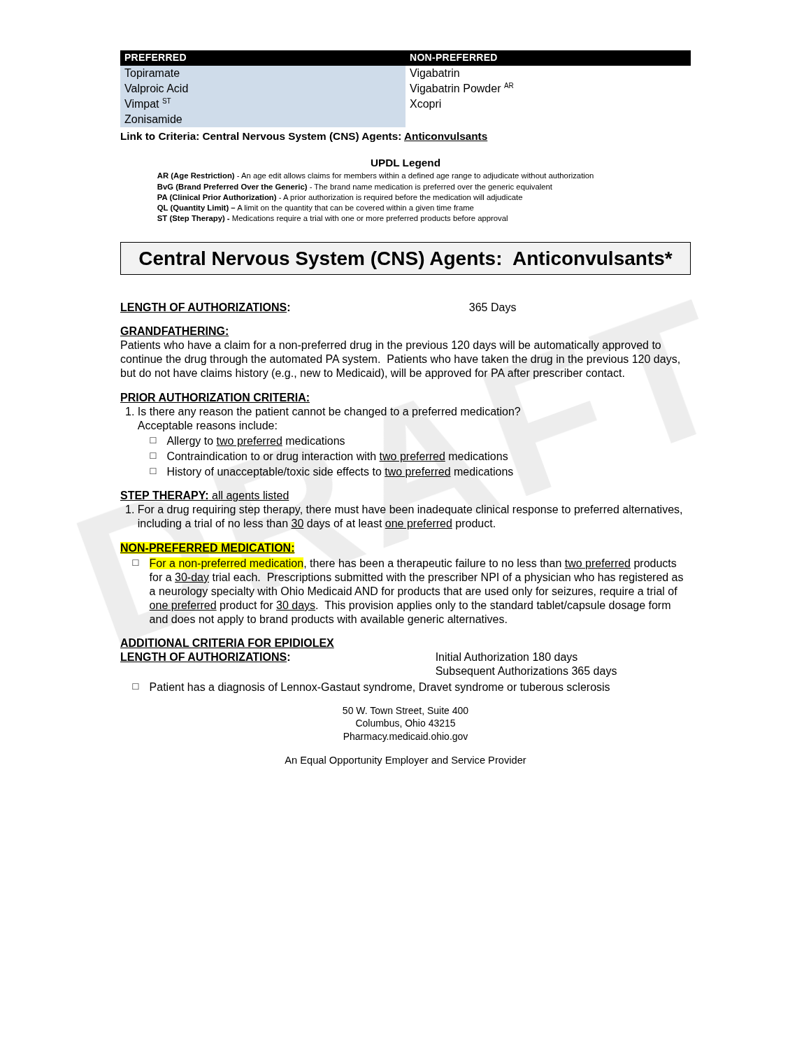DRAFT
| PREFERRED | NON-PREFERRED |
| --- | --- |
| Topiramate | Vigabatrin |
| Valproic Acid | Vigabatrin Powder AR |
| Vimpat ST | Xcopri |
| Zonisamide | |
Link to Criteria: Central Nervous System (CNS) Agents: Anticonvulsants
UPDL Legend
AR (Age Restriction) - An age edit allows claims for members within a defined age range to adjudicate without authorization
BvG (Brand Preferred Over the Generic) - The brand name medication is preferred over the generic equivalent
PA (Clinical Prior Authorization) - A prior authorization is required before the medication will adjudicate
QL (Quantity Limit) – A limit on the quantity that can be covered within a given time frame
ST (Step Therapy) - Medications require a trial with one or more preferred products before approval
Central Nervous System (CNS) Agents: Anticonvulsants*
LENGTH OF AUTHORIZATIONS:
365 Days
GRANDFATHERING:
Patients who have a claim for a non-preferred drug in the previous 120 days will be automatically approved to continue the drug through the automated PA system. Patients who have taken the drug in the previous 120 days, but do not have claims history (e.g., new to Medicaid), will be approved for PA after prescriber contact.
PRIOR AUTHORIZATION CRITERIA:
Is there any reason the patient cannot be changed to a preferred medication?
Acceptable reasons include:
Allergy to two preferred medications
Contraindication to or drug interaction with two preferred medications
History of unacceptable/toxic side effects to two preferred medications
STEP THERAPY: all agents listed
For a drug requiring step therapy, there must have been inadequate clinical response to preferred alternatives, including a trial of no less than 30 days of at least one preferred product.
NON-PREFERRED MEDICATION:
For a non-preferred medication, there has been a therapeutic failure to no less than two preferred products for a 30-day trial each. Prescriptions submitted with the prescriber NPI of a physician who has registered as a neurology specialty with Ohio Medicaid AND for products that are used only for seizures, require a trial of one preferred product for 30 days. This provision applies only to the standard tablet/capsule dosage form and does not apply to brand products with available generic alternatives.
ADDITIONAL CRITERIA FOR EPIDIOLEX
LENGTH OF AUTHORIZATIONS:
Initial Authorization 180 days
Subsequent Authorizations 365 days
Patient has a diagnosis of Lennox-Gastaut syndrome, Dravet syndrome or tuberous sclerosis
50 W. Town Street, Suite 400
Columbus, Ohio 43215
Pharmacy.medicaid.ohio.gov
An Equal Opportunity Employer and Service Provider